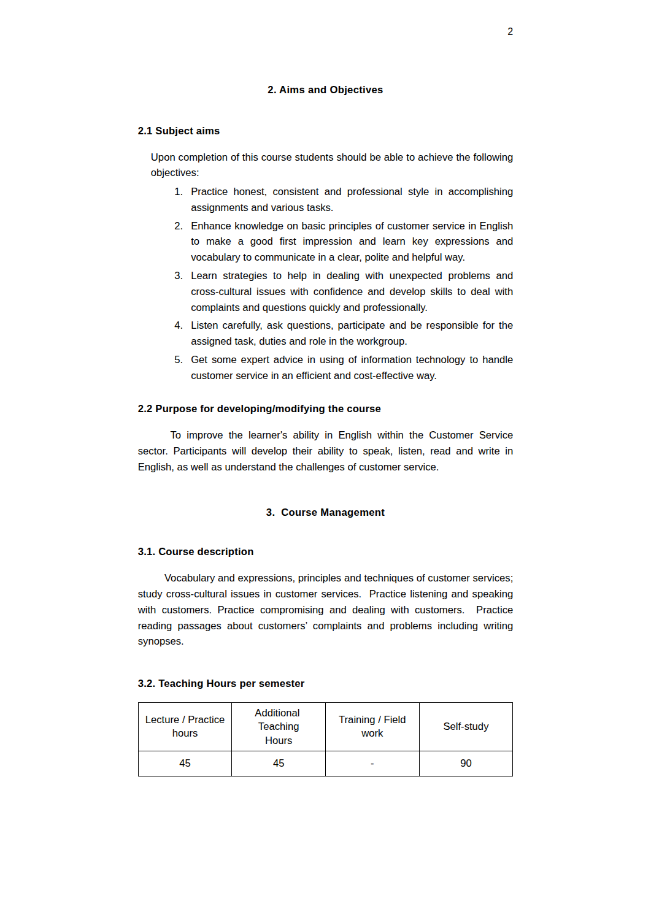2
2. Aims and Objectives
2.1 Subject aims
Upon completion of this course students should be able to achieve the following objectives:
1. Practice honest, consistent and professional style in accomplishing assignments and various tasks.
2. Enhance knowledge on basic principles of customer service in English to make a good first impression and learn key expressions and vocabulary to communicate in a clear, polite and helpful way.
3. Learn strategies to help in dealing with unexpected problems and cross-cultural issues with confidence and develop skills to deal with complaints and questions quickly and professionally.
4. Listen carefully, ask questions, participate and be responsible for the assigned task, duties and role in the workgroup.
5. Get some expert advice in using of information technology to handle customer service in an efficient and cost-effective way.
2.2 Purpose for developing/modifying the course
To improve the learner's ability in English within the Customer Service sector. Participants will develop their ability to speak, listen, read and write in English, as well as understand the challenges of customer service.
3. Course Management
3.1. Course description
Vocabulary and expressions, principles and techniques of customer services; study cross-cultural issues in customer services. Practice listening and speaking with customers. Practice compromising and dealing with customers. Practice reading passages about customers’ complaints and problems including writing synopses.
3.2. Teaching Hours per semester
| Lecture / Practice hours | Additional Teaching Hours | Training / Field work | Self-study |
| --- | --- | --- | --- |
| 45 | 45 | - | 90 |